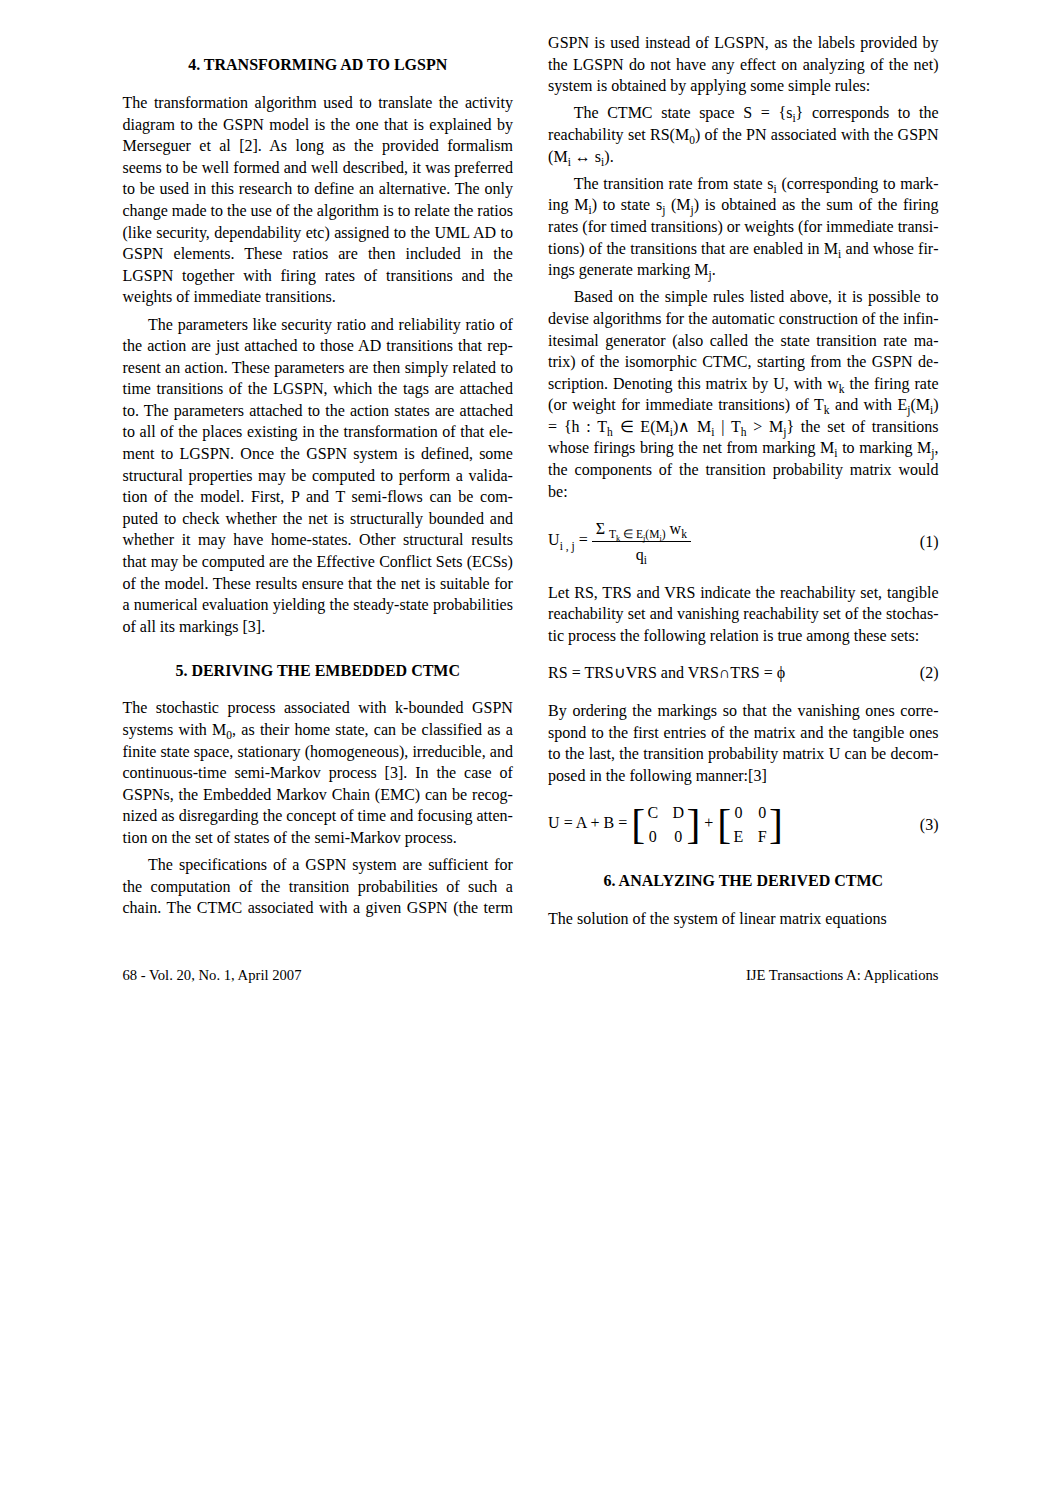4. TRANSFORMING AD TO LGSPN
The transformation algorithm used to translate the activity diagram to the GSPN model is the one that is explained by Merseguer et al [2]. As long as the provided formalism seems to be well formed and well described, it was preferred to be used in this research to define an alternative. The only change made to the use of the algorithm is to relate the ratios (like security, dependability etc) assigned to the UML AD to GSPN elements. These ratios are then included in the LGSPN together with firing rates of transitions and the weights of immediate transitions.
The parameters like security ratio and reliability ratio of the action are just attached to those AD transitions that represent an action. These parameters are then simply related to time transitions of the LGSPN, which the tags are attached to. The parameters attached to the action states are attached to all of the places existing in the transformation of that element to LGSPN. Once the GSPN system is defined, some structural properties may be computed to perform a validation of the model. First, P and T semi-flows can be computed to check whether the net is structurally bounded and whether it may have home-states. Other structural results that may be computed are the Effective Conflict Sets (ECSs) of the model. These results ensure that the net is suitable for a numerical evaluation yielding the steady-state probabilities of all its markings [3].
5. DERIVING THE EMBEDDED CTMC
The stochastic process associated with k-bounded GSPN systems with M0, as their home state, can be classified as a finite state space, stationary (homogeneous), irreducible, and continuous-time semi-Markov process [3]. In the case of GSPNs, the Embedded Markov Chain (EMC) can be recognized as disregarding the concept of time and focusing attention on the set of states of the semi-Markov process.
The specifications of a GSPN system are sufficient for the computation of the transition probabilities of such a chain. The CTMC associated with a given GSPN (the term GSPN is used instead of LGSPN, as the labels provided by the LGSPN do not have any effect on analyzing of the net) system is obtained by applying some simple rules:
The CTMC state space S = {si} corresponds to the reachability set RS(M0) of the PN associated with the GSPN (Mi ↔ si).
The transition rate from state si (corresponding to marking Mi) to state sj (Mj) is obtained as the sum of the firing rates (for timed transitions) or weights (for immediate transitions) of the transitions that are enabled in Mi and whose firings generate marking Mj.
Based on the simple rules listed above, it is possible to devise algorithms for the automatic construction of the infinitesimal generator (also called the state transition rate matrix) of the isomorphic CTMC, starting from the GSPN description. Denoting this matrix by U, with wk the firing rate (or weight for immediate transitions) of Tk and with Ej(Mi) = {h : Th ∈ E(Mi)∧ Mi | Th > Mj} the set of transitions whose firings bring the net from marking Mi to marking Mj, the components of the transition probability matrix would be:
Ui , j = Σ Tk ∈ Ej(Mi) wk qi
(1)
Let RS, TRS and VRS indicate the reachability set, tangible reachability set and vanishing reachability set of the stochastic process the following relation is true among these sets:
RS = TRS∪VRS and VRS∩TRS = ϕ
(2)
By ordering the markings so that the vanishing ones correspond to the first entries of the matrix and the tangible ones to the last, the transition probability matrix U can be decomposed in the following manner:[3]
U = A + B = [ CD 00 ] + [ 00 EF ]
(3)
6. ANALYZING THE DERIVED CTMC
The solution of the system of linear matrix equations
68 - Vol. 20, No. 1, April 2007 IJE Transactions A: Applications